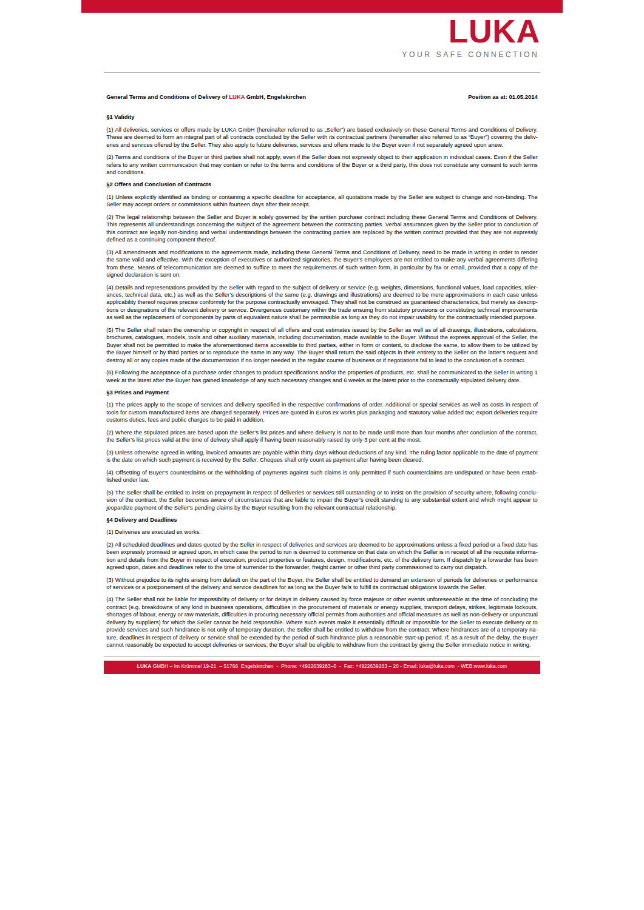LUKA YOUR SAFE CONNECTION
General Terms and Conditions of Delivery of LUKA GmbH, Engelskirchen Position as at: 01.05.2014
§1 Validity
(1) All deliveries, services or offers made by LUKA GmbH (hereinafter referred to as „Seller“) are based exclusively on these General Terms and Conditions of Delivery. These are deemed to form an integral part of all contracts concluded by the Seller with its contractual partners (hereinafter also referred to as “Buyer”) covering the deliveries and services offered by the Seller. They also apply to future deliveries, services and offers made to the Buyer even if not separately agreed upon anew.
(2) Terms and conditions of the Buyer or third parties shall not apply, even if the Seller does not expressly object to their application in individual cases. Even if the Seller refers to any written communication that may contain or refer to the terms and conditions of the Buyer or a third party, this does not constitute any consent to such terms and conditions.
§2 Offers and Conclusion of Contracts
(1) Unless explicitly identified as binding or containing a specific deadline for acceptance, all quotations made by the Seller are subject to change and non-binding. The Seller may accept orders or commissions within fourteen days after their receipt.
(2) The legal relationship between the Seller and Buyer is solely governed by the written purchase contract including these General Terms and Conditions of Delivery. This represents all understandings concerning the subject of the agreement between the contracting parties. Verbal assurances given by the Seller prior to conclusion of this contract are legally non-binding and verbal understandings between the contracting parties are replaced by the written contract provided that they are not expressly defined as a continuing component thereof.
(3) All amendments and modifications to the agreements made, including these General Terms and Conditions of Delivery, need to be made in writing in order to render the same valid and effective. With the exception of executives or authorized signatories, the Buyer’s employees are not entitled to make any verbal agreements differing from these. Means of telecommunication are deemed to suffice to meet the requirements of such written form, in particular by fax or email, provided that a copy of the signed declaration is sent on.
(4) Details and representations provided by the Seller with regard to the subject of delivery or service (e.g. weights, dimensions, functional values, load capacities, tolerances, technical data, etc.) as well as the Seller’s descriptions of the same (e.g. drawings and illustrations) are deemed to be mere approximations in each case unless applicability thereof requires precise conformity for the purpose contractually envisaged. They shall not be construed as guaranteed characteristics, but merely as descriptions or designations of the relevant delivery or service. Divergences customary within the trade ensuing from statutory provisions or constituting technical improvements as well as the replacement of components by parts of equivalent nature shall be permissible as long as they do not impair usability for the contractually intended purpose.
(5) The Seller shall retain the ownership or copyright in respect of all offers and cost estimates issued by the Seller as well as of all drawings, illustrations, calculations, brochures, catalogues, models, tools and other auxiliary materials, including documentation, made available to the Buyer. Without the express approval of the Seller, the Buyer shall not be permitted to make the aforementioned items accessible to third parties, either in form or content, to disclose the same, to allow them to be utilized by the Buyer himself or by third parties or to reproduce the same in any way. The Buyer shall return the said objects in their entirety to the Seller on the latter’s request and destroy all or any copies made of the documentation if no longer needed in the regular course of business or if negotiations fail to lead to the conclusion of a contract.
(6) Following the acceptance of a purchase order changes to product specifications and/or the properties of products, etc. shall be communicated to the Seller in writing 1 week at the latest after the Buyer has gained knowledge of any such necessary changes and 6 weeks at the latest prior to the contractually stipulated delivery date.
§3 Prices and Payment
(1) The prices apply to the scope of services and delivery specified in the respective confirmations of order. Additional or special services as well as costs in respect of tools for custom manufactured items are charged separately. Prices are quoted in Euros ex works plus packaging and statutory value added tax; export deliveries require customs duties, fees and public charges to be paid in addition.
(2) Where the stipulated prices are based upon the Seller’s list prices and where delivery is not to be made until more than four months after conclusion of the contract, the Seller’s list prices valid at the time of delivery shall apply if having been reasonably raised by only 3 per cent at the most.
(3) Unless otherwise agreed in writing, invoiced amounts are payable within thirty days without deductions of any kind. The ruling factor applicable to the date of payment is the date on which such payment is received by the Seller. Cheques shall only count as payment after having been cleared.
(4) Offsetting of Buyer’s counterclaims or the withholding of payments against such claims is only permitted if such counterclaims are undisputed or have been established under law.
(5) The Seller shall be entitled to insist on prepayment in respect of deliveries or services still outstanding or to insist on the provision of security where, following conclusion of the contract, the Seller becomes aware of circumstances that are liable to impair the Buyer’s credit standing to any substantial extent and which might appear to jeopardize payment of the Seller’s pending claims by the Buyer resulting from the relevant contractual relationship.
§4 Delivery and Deadlines
(1) Deliveries are executed ex works.
(2) All scheduled deadlines and dates quoted by the Seller in respect of deliveries and services are deemed to be approximations unless a fixed period or a fixed date has been expressly promised or agreed upon, in which case the period to run is deemed to commence on that date on which the Seller is in receipt of all the requisite information and details from the Buyer in respect of execution, product properties or features, design, modifications, etc. of the delivery item. If dispatch by a forwarder has been agreed upon, dates and deadlines refer to the time of surrender to the forwarder, freight carrier or other third party commissioned to carry out dispatch.
(3) Without prejudice to its rights arising from default on the part of the Buyer, the Seller shall be entitled to demand an extension of periods for deliveries or performance of services or a postponement of the delivery and service deadlines for as long as the Buyer fails to fulfill its contractual obligations towards the Seller.
(4) The Seller shall not be liable for impossibility of delivery or for delays in delivery caused by force majeure or other events unforeseeable at the time of concluding the contract (e.g. breakdowns of any kind in business operations, difficulties in the procurement of materials or energy supplies, transport delays, strikes, legitimate lockouts, shortages of labour, energy or raw materials, difficulties in procuring necessary official permits from authorities and official measures as well as non-delivery or unpunctual delivery by suppliers) for which the Seller cannot be held responsible. Where such events make it essentially difficult or impossible for the Seller to execute delivery or to provide services and such hindrance is not only of temporary duration, the Seller shall be entitled to withdraw from the contract. Where hindrances are of a temporary nature, deadlines in respect of delivery or service shall be extended by the period of such hindrance plus a reasonable start-up period. If, as a result of the delay, the Buyer cannot reasonably be expected to accept deliveries or services, the Buyer shall be eligible to withdraw from the contract by giving the Seller immediate notice in writing.
LUKA GMBH – Im Krümmel 19-21 – 51766 Engelskirchen - Phone: +4922639283–0 - Fax: +4922639283 – 20 - Email: luka@luka.com - WEB:www.luka.com